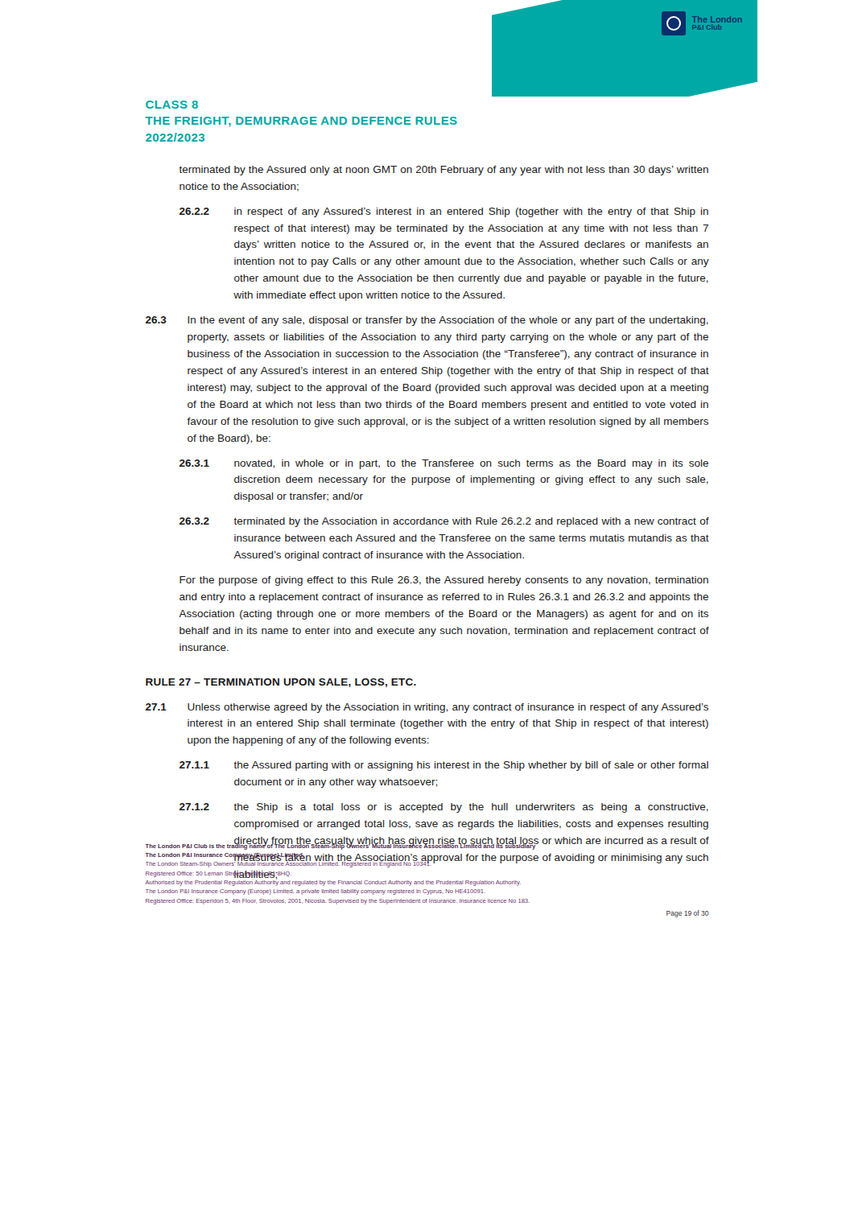The LondonP&I Club
Class 8
The Freight, Demurrage and Defence Rules
2022/2023
terminated by the Assured only at noon GMT on 20th February of any year with not less than 30 days’ written notice to the Association;
26.2.2
in respect of any Assured’s interest in an entered Ship (together with the entry of that Ship in respect of that interest) may be terminated by the Association at any time with not less than 7 days’ written notice to the Assured or, in the event that the Assured declares or manifests an intention not to pay Calls or any other amount due to the Association, whether such Calls or any other amount due to the Association be then currently due and payable or payable in the future, with immediate effect upon written notice to the Assured.
26.3
In the event of any sale, disposal or transfer by the Association of the whole or any part of the undertaking, property, assets or liabilities of the Association to any third party carrying on the whole or any part of the business of the Association in succession to the Association (the “Transferee”), any contract of insurance in respect of any Assured’s interest in an entered Ship (together with the entry of that Ship in respect of that interest) may, subject to the approval of the Board (provided such approval was decided upon at a meeting of the Board at which not less than two thirds of the Board members present and entitled to vote voted in favour of the resolution to give such approval, or is the subject of a written resolution signed by all members of the Board), be:
26.3.1
novated, in whole or in part, to the Transferee on such terms as the Board may in its sole discretion deem necessary for the purpose of implementing or giving effect to any such sale, disposal or transfer; and/or
26.3.2
terminated by the Association in accordance with Rule 26.2.2 and replaced with a new contract of insurance between each Assured and the Transferee on the same terms mutatis mutandis as that Assured’s original contract of insurance with the Association.
For the purpose of giving effect to this Rule 26.3, the Assured hereby consents to any novation, termination and entry into a replacement contract of insurance as referred to in Rules 26.3.1 and 26.3.2 and appoints the Association (acting through one or more members of the Board or the Managers) as agent for and on its behalf and in its name to enter into and execute any such novation, termination and replacement contract of insurance.
RULE 27 – TERMINATION UPON SALE, LOSS, ETC.
27.1
Unless otherwise agreed by the Association in writing, any contract of insurance in respect of any Assured’s interest in an entered Ship shall terminate (together with the entry of that Ship in respect of that interest) upon the happening of any of the following events:
27.1.1
the Assured parting with or assigning his interest in the Ship whether by bill of sale or other formal document or in any other way whatsoever;
27.1.2
the Ship is a total loss or is accepted by the hull underwriters as being a constructive, compromised or arranged total loss, save as regards the liabilities, costs and expenses resulting directly from the casualty which has given rise to such total loss or which are incurred as a result of measures taken with the Association’s approval for the purpose of avoiding or minimising any such liabilities;
The London P&I Club is the trading name of The London Steam-Ship Owners' Mutual Insurance Association Limited and its subsidiary
The London P&I Insurance Company (Europe) Limited.
The London Steam-Ship Owners' Mutual Insurance Association Limited. Registered in England No 10341.
Registered Office: 50 Leman Street, London, E1 8HQ.
Authorised by the Prudential Regulation Authority and regulated by the Financial Conduct Authority and the Prudential Regulation Authority.
The London P&I Insurance Company (Europe) Limited, a private limited liability company registered in Cyprus, No HE410091.
Registered Office: Esperidon 5, 4th Floor, Strovolos, 2001, Nicosia. Supervised by the Superintendent of Insurance. Insurance licence No 183.
Page 19 of 30